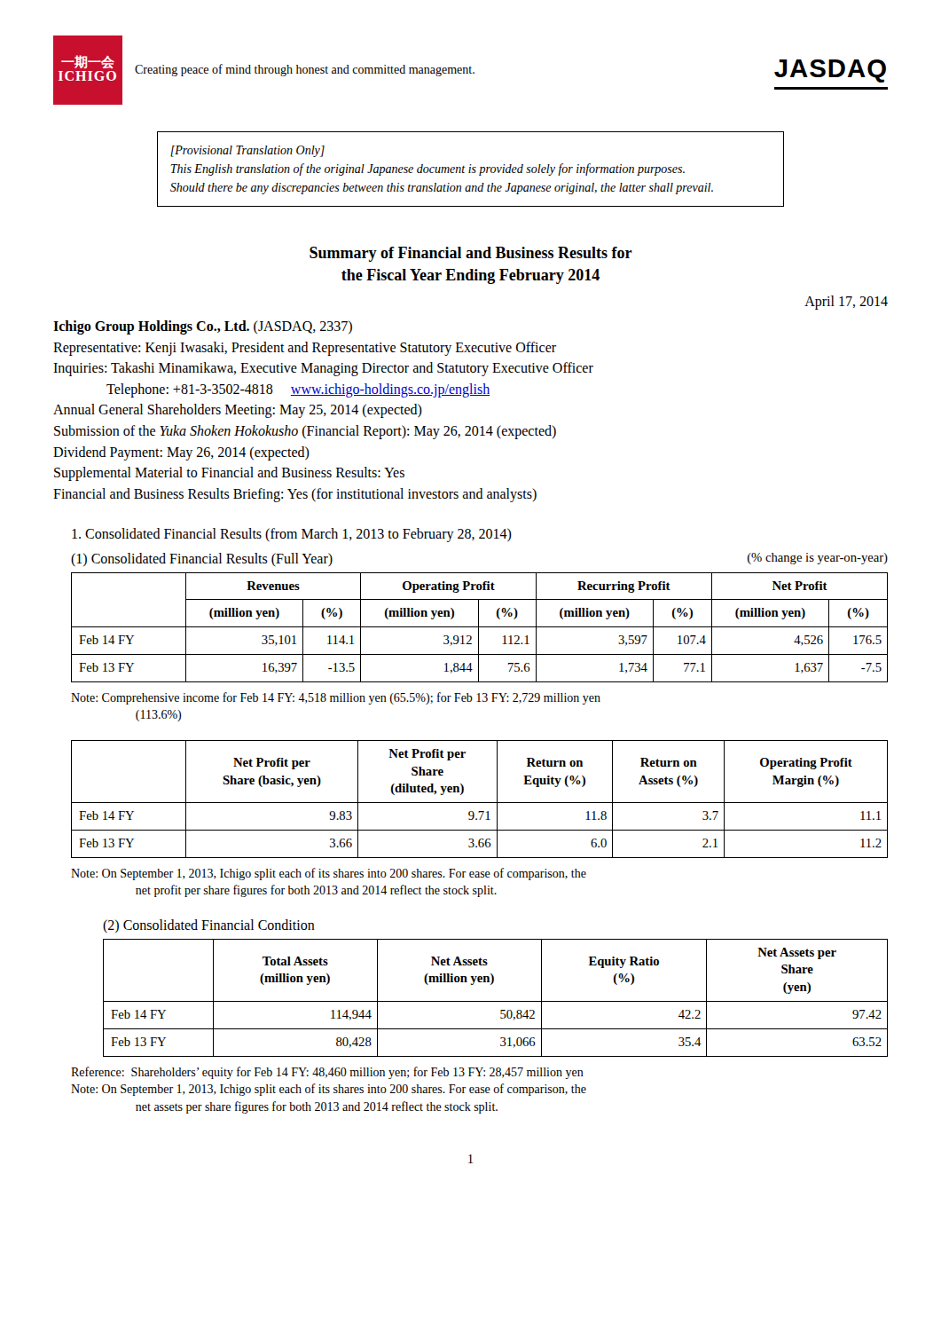一期一会 ICHIGO
Creating peace of mind through honest and committed management.
JASDAQ
[Provisional Translation Only]
This English translation of the original Japanese document is provided solely for information purposes.
Should there be any discrepancies between this translation and the Japanese original, the latter shall prevail.
Summary of Financial and Business Results for
the Fiscal Year Ending February 2014
April 17, 2014
Ichigo Group Holdings Co., Ltd. (JASDAQ, 2337)
Representative: Kenji Iwasaki, President and Representative Statutory Executive Officer
Inquiries: Takashi Minamikawa, Executive Managing Director and Statutory Executive Officer
Telephone: +81-3-3502-4818 www.ichigo-holdings.co.jp/english
Annual General Shareholders Meeting: May 25, 2014 (expected)
Submission of the Yuka Shoken Hokokusho (Financial Report): May 26, 2014 (expected)
Dividend Payment: May 26, 2014 (expected)
Supplemental Material to Financial and Business Results: Yes
Financial and Business Results Briefing: Yes (for institutional investors and analysts)
1. Consolidated Financial Results (from March 1, 2013 to February 28, 2014)
(1) Consolidated Financial Results (Full Year) (% change is year-on-year)
| | Revenues | Operating Profit | Recurring Profit | Net Profit |
| --- | --- | --- | --- | --- |
| (million yen) | (%) | (million yen) | (%) | (million yen) | (%) | (million yen) | (%) |
| Feb 14 FY | 35,101 | 114.1 | 3,912 | 112.1 | 3,597 | 107.4 | 4,526 | 176.5 |
| Feb 13 FY | 16,397 | -13.5 | 1,844 | 75.6 | 1,734 | 77.1 | 1,637 | -7.5 |
Note: Comprehensive income for Feb 14 FY: 4,518 million yen (65.5%); for Feb 13 FY: 2,729 million yen (113.6%)
| | Net Profit per Share (basic, yen) | Net Profit per Share (diluted, yen) | Return on Equity (%) | Return on Assets (%) | Operating Profit Margin (%) |
| --- | --- | --- | --- | --- | --- |
| Feb 14 FY | 9.83 | 9.71 | 11.8 | 3.7 | 11.1 |
| Feb 13 FY | 3.66 | 3.66 | 6.0 | 2.1 | 11.2 |
Note: On September 1, 2013, Ichigo split each of its shares into 200 shares. For ease of comparison, the net profit per share figures for both 2013 and 2014 reflect the stock split.
(2) Consolidated Financial Condition
| | Total Assets (million yen) | Net Assets (million yen) | Equity Ratio (%) | Net Assets per Share (yen) |
| --- | --- | --- | --- | --- |
| Feb 14 FY | 114,944 | 50,842 | 42.2 | 97.42 |
| Feb 13 FY | 80,428 | 31,066 | 35.4 | 63.52 |
Reference: Shareholders’ equity for Feb 14 FY: 48,460 million yen; for Feb 13 FY: 28,457 million yen
Note: On September 1, 2013, Ichigo split each of its shares into 200 shares. For ease of comparison, the net assets per share figures for both 2013 and 2014 reflect the stock split.
1